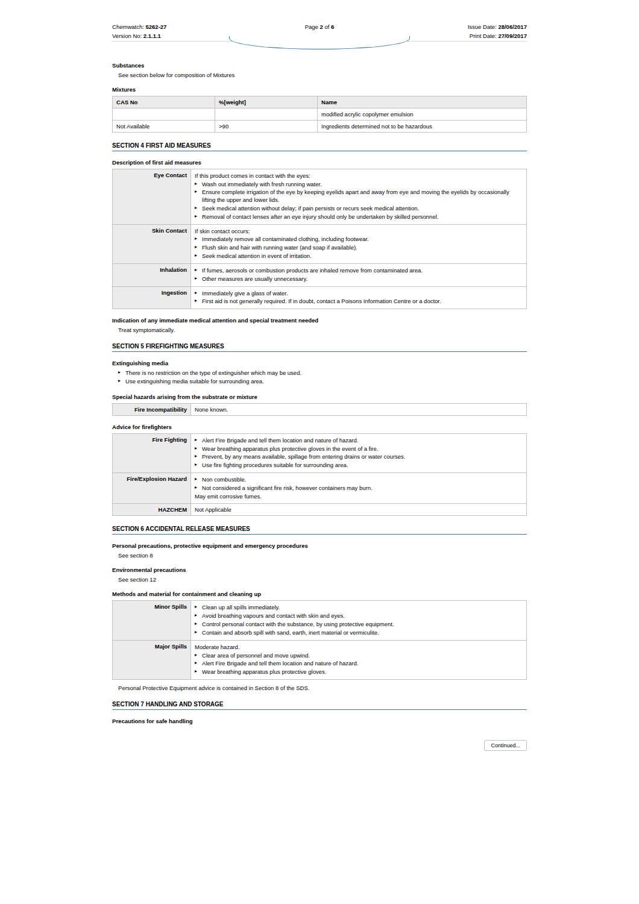Chemwatch: 5262-27
Version No: 2.1.1.1
Issue Date: 28/06/2017
Print Date: 27/09/2017
Page 2 of 6
Universal Primer
Substances
See section below for composition of Mixtures
Mixtures
| CAS No | %[weight] | Name |
| --- | --- | --- |
| | | modified acrylic copolymer emulsion |
| Not Available | >90 | Ingredients determined not to be hazardous |
SECTION 4 FIRST AID MEASURES
Description of first aid measures
| Eye Contact | If this product comes in contact with the eyes: Wash out immediately with fresh running water. Ensure complete irrigation of the eye by keeping eyelids apart and away from eye and moving the eyelids by occasionally lifting the upper and lower lids. Seek medical attention without delay; if pain persists or recurs seek medical attention. Removal of contact lenses after an eye injury should only be undertaken by skilled personnel. |
| Skin Contact | If skin contact occurs: Immediately remove all contaminated clothing, including footwear. Flush skin and hair with running water (and soap if available). Seek medical attention in event of irritation. |
| Inhalation | If fumes, aerosols or combustion products are inhaled remove from contaminated area. Other measures are usually unnecessary. |
| Ingestion | Immediately give a glass of water. First aid is not generally required. If in doubt, contact a Poisons Information Centre or a doctor. |
Indication of any immediate medical attention and special treatment needed
Treat symptomatically.
SECTION 5 FIREFIGHTING MEASURES
Extinguishing media
There is no restriction on the type of extinguisher which may be used.
Use extinguishing media suitable for surrounding area.
Special hazards arising from the substrate or mixture
| Fire Incompatibility | None known. |
Advice for firefighters
| Fire Fighting | Alert Fire Brigade and tell them location and nature of hazard. Wear breathing apparatus plus protective gloves in the event of a fire. Prevent, by any means available, spillage from entering drains or water courses. Use fire fighting procedures suitable for surrounding area. |
| Fire/Explosion Hazard | Non combustible. Not considered a significant fire risk, however containers may burn. May emit corrosive fumes. |
| HAZCHEM | Not Applicable |
SECTION 6 ACCIDENTAL RELEASE MEASURES
Personal precautions, protective equipment and emergency procedures
See section 8
Environmental precautions
See section 12
Methods and material for containment and cleaning up
| Minor Spills | Clean up all spills immediately. Avoid breathing vapours and contact with skin and eyes. Control personal contact with the substance, by using protective equipment. Contain and absorb spill with sand, earth, inert material or vermiculite. |
| Major Spills | Moderate hazard. Clear area of personnel and move upwind. Alert Fire Brigade and tell them location and nature of hazard. Wear breathing apparatus plus protective gloves. |
Personal Protective Equipment advice is contained in Section 8 of the SDS.
SECTION 7 HANDLING AND STORAGE
Precautions for safe handling
Continued...